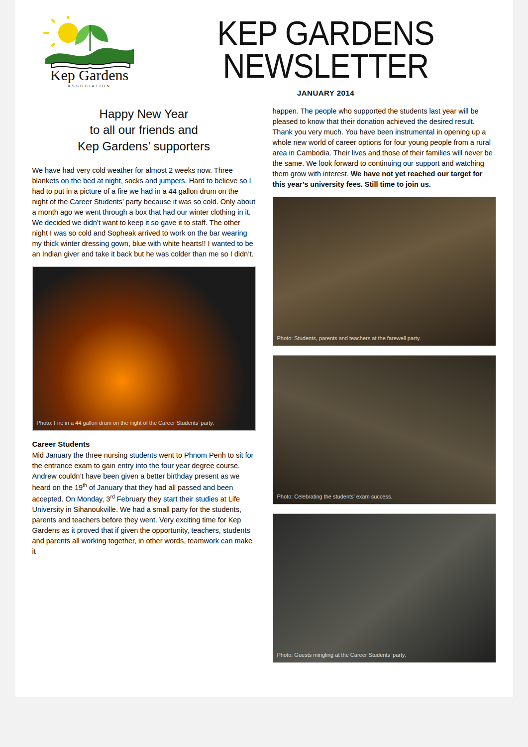Kep Gardens
ASSOCIATION
Kep Gardens Newsletter
JANUARY 2014
Happy New Year
to all our friends and
Kep Gardens’ supporters
We have had very cold weather for almost 2 weeks now. Three blankets on the bed at night, socks and jumpers. Hard to believe so I had to put in a picture of a fire we had in a 44 gallon drum on the night of the Career Students’ party because it was so cold. Only about a month ago we went through a box that had our winter clothing in it. We decided we didn’t want to keep it so gave it to staff. The other night I was so cold and Sopheak arrived to work on the bar wearing my thick winter dressing gown, blue with white hearts!! I wanted to be an Indian giver and take it back but he was colder than me so I didn’t.
Photo: Fire in a 44 gallon drum on the night of the Career Students’ party.
Career Students
Mid January the three nursing students went to Phnom Penh to sit for the entrance exam to gain entry into the four year degree course. Andrew couldn’t have been given a better birthday present as we heard on the 19th of January that they had all passed and been accepted. On Monday, 3rd February they start their studies at Life University in Sihanoukville. We had a small party for the students, parents and teachers before they went. Very exciting time for Kep Gardens as it proved that if given the opportunity, teachers, students and parents all working together, in other words, teamwork can make it
happen. The people who supported the students last year will be pleased to know that their donation achieved the desired result. Thank you very much. You have been instrumental in opening up a whole new world of career options for four young people from a rural area in Cambodia. Their lives and those of their families will never be the same. We look forward to continuing our support and watching them grow with interest. We have not yet reached our target for this year’s university fees. Still time to join us.
Photo: Students, parents and teachers at the farewell party.
Photo: Celebrating the students’ exam success.
Photo: Guests mingling at the Career Students’ party.